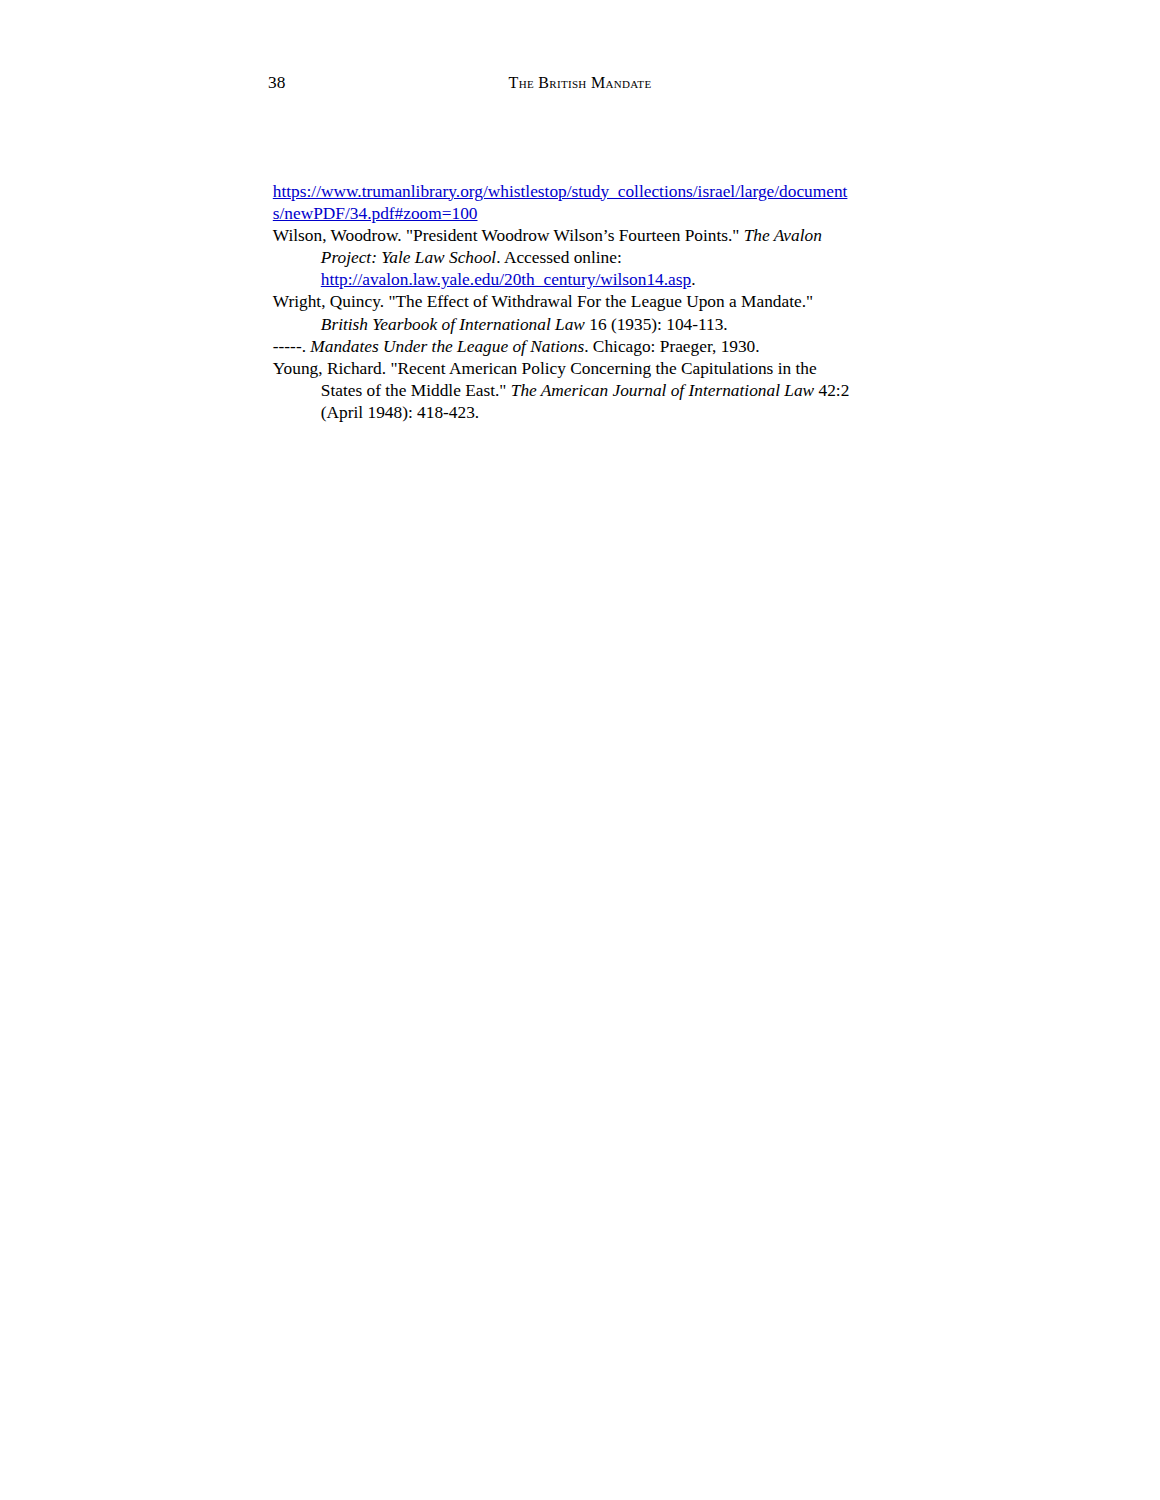38
The British Mandate
https://www.trumanlibrary.org/whistlestop/study_collections/israel/large/documents/newPDF/34.pdf#zoom=100
Wilson, Woodrow. "President Woodrow Wilson’s Fourteen Points." The Avalon Project: Yale Law School. Accessed online:
http://avalon.law.yale.edu/20th_century/wilson14.asp.
Wright, Quincy. "The Effect of Withdrawal For the League Upon a Mandate."
British Yearbook of International Law 16 (1935): 104-113.
-----. Mandates Under the League of Nations. Chicago: Praeger, 1930.
Young, Richard. "Recent American Policy Concerning the Capitulations in the
States of the Middle East." The American Journal of International Law 42:2 (April 1948): 418-423.